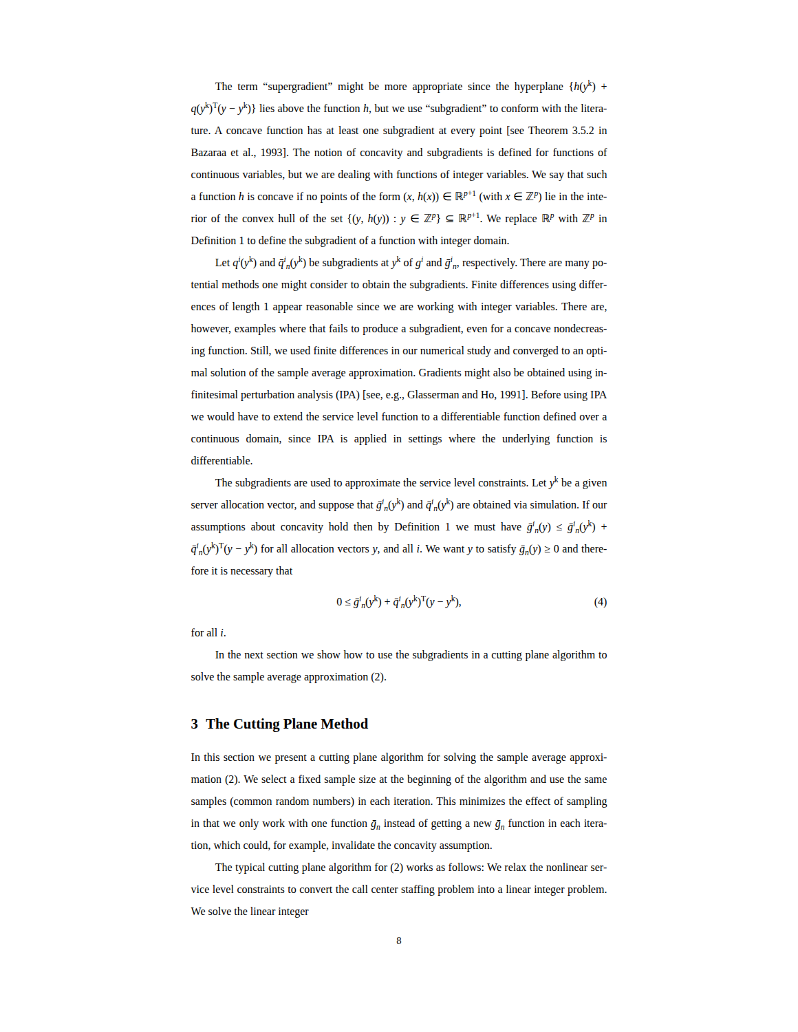The term “supergradient” might be more appropriate since the hyperplane {h(yk) + q(yk)T(y − yk)} lies above the function h, but we use “subgradient” to conform with the literature. A concave function has at least one subgradient at every point [see Theorem 3.5.2 in Bazaraa et al., 1993]. The notion of concavity and subgradients is defined for functions of continuous variables, but we are dealing with functions of integer variables. We say that such a function h is concave if no points of the form (x, h(x)) ∈ ℝp+1 (with x ∈ ℤp) lie in the interior of the convex hull of the set {(y, h(y)) : y ∈ ℤp} ⊆ ℝp+1. We replace ℝp with ℤp in Definition 1 to define the subgradient of a function with integer domain.
Let qi(yk) and q̄in(yk) be subgradients at yk of gi and ḡin, respectively. There are many potential methods one might consider to obtain the subgradients. Finite differences using differences of length 1 appear reasonable since we are working with integer variables. There are, however, examples where that fails to produce a subgradient, even for a concave nondecreasing function. Still, we used finite differences in our numerical study and converged to an optimal solution of the sample average approximation. Gradients might also be obtained using infinitesimal perturbation analysis (IPA) [see, e.g., Glasserman and Ho, 1991]. Before using IPA we would have to extend the service level function to a differentiable function defined over a continuous domain, since IPA is applied in settings where the underlying function is differentiable.
The subgradients are used to approximate the service level constraints. Let yk be a given server allocation vector, and suppose that ḡin(yk) and q̄in(yk) are obtained via simulation. If our assumptions about concavity hold then by Definition 1 we must have ḡin(y) ≤ ḡin(yk) + q̄in(yk)T(y − yk) for all allocation vectors y, and all i. We want y to satisfy ḡn(y) ≥ 0 and therefore it is necessary that
0 ≤ ḡin(yk) + q̄in(yk)T(y − yk), (4)
for all i.
In the next section we show how to use the subgradients in a cutting plane algorithm to solve the sample average approximation (2).
3 The Cutting Plane Method
In this section we present a cutting plane algorithm for solving the sample average approximation (2). We select a fixed sample size at the beginning of the algorithm and use the same samples (common random numbers) in each iteration. This minimizes the effect of sampling in that we only work with one function ḡn instead of getting a new ḡn function in each iteration, which could, for example, invalidate the concavity assumption.
The typical cutting plane algorithm for (2) works as follows: We relax the nonlinear service level constraints to convert the call center staffing problem into a linear integer problem. We solve the linear integer
8